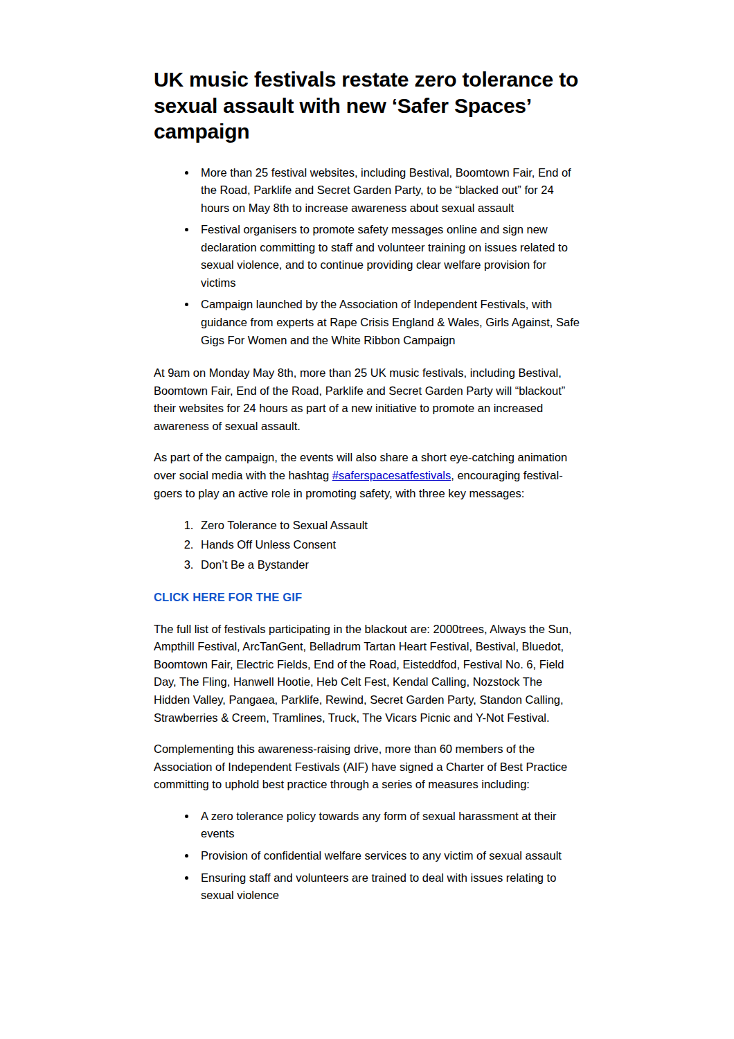UK music festivals restate zero tolerance to sexual assault with new ‘Safer Spaces’ campaign
More than 25 festival websites, including Bestival, Boomtown Fair, End of the Road, Parklife and Secret Garden Party, to be “blacked out” for 24 hours on May 8th to increase awareness about sexual assault
Festival organisers to promote safety messages online and sign new declaration committing to staff and volunteer training on issues related to sexual violence, and to continue providing clear welfare provision for victims
Campaign launched by the Association of Independent Festivals, with guidance from experts at Rape Crisis England & Wales, Girls Against, Safe Gigs For Women and the White Ribbon Campaign
At 9am on Monday May 8th, more than 25 UK music festivals, including Bestival, Boomtown Fair, End of the Road, Parklife and Secret Garden Party will “blackout” their websites for 24 hours as part of a new initiative to promote an increased awareness of sexual assault.
As part of the campaign, the events will also share a short eye-catching animation over social media with the hashtag #saferspacesatfestivals, encouraging festival-goers to play an active role in promoting safety, with three key messages:
Zero Tolerance to Sexual Assault
Hands Off Unless Consent
Don’t Be a Bystander
CLICK HERE FOR THE GIF
The full list of festivals participating in the blackout are: 2000trees, Always the Sun, Ampthill Festival, ArcTanGent, Belladrum Tartan Heart Festival, Bestival, Bluedot, Boomtown Fair, Electric Fields, End of the Road, Eisteddfod, Festival No. 6, Field Day, The Fling, Hanwell Hootie, Heb Celt Fest, Kendal Calling, Nozstock The Hidden Valley, Pangaea, Parklife, Rewind, Secret Garden Party, Standon Calling, Strawberries & Creem, Tramlines, Truck, The Vicars Picnic and Y-Not Festival.
Complementing this awareness-raising drive, more than 60 members of the Association of Independent Festivals (AIF) have signed a Charter of Best Practice committing to uphold best practice through a series of measures including:
A zero tolerance policy towards any form of sexual harassment at their events
Provision of confidential welfare services to any victim of sexual assault
Ensuring staff and volunteers are trained to deal with issues relating to sexual violence